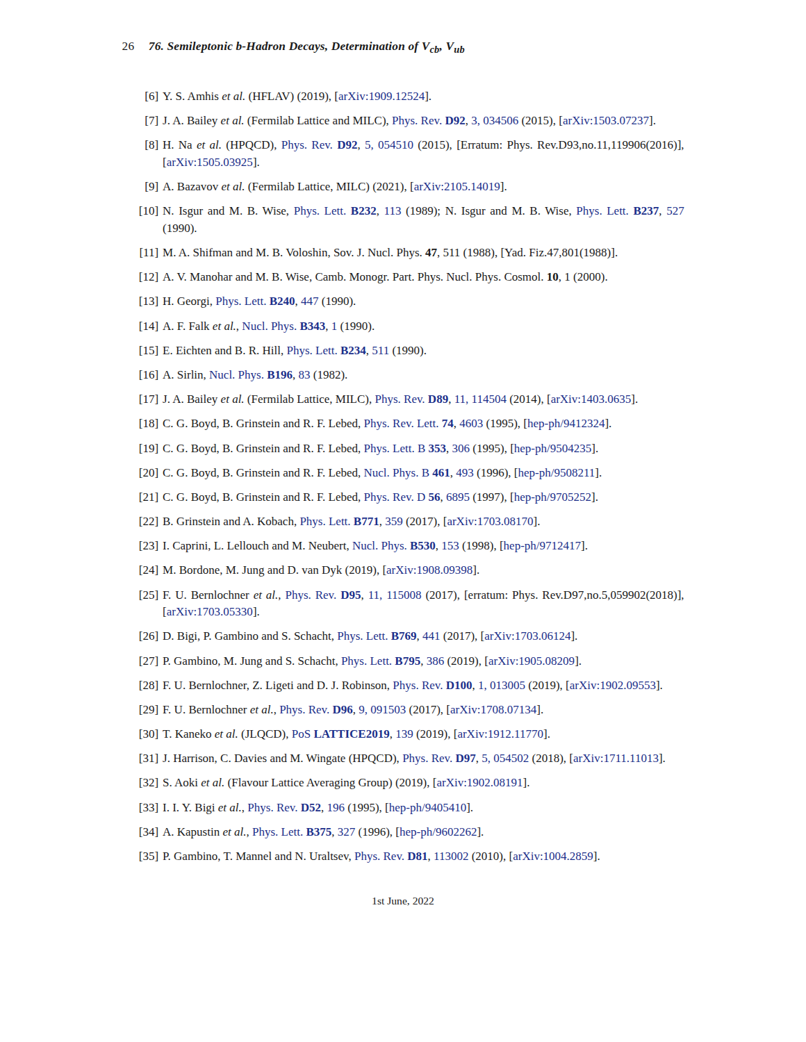26 76. Semileptonic b-Hadron Decays, Determination of Vcb, Vub
[6] Y. S. Amhis et al. (HFLAV) (2019), [arXiv:1909.12524].
[7] J. A. Bailey et al. (Fermilab Lattice and MILC), Phys. Rev. D92, 3, 034506 (2015), [arXiv:1503.07237].
[8] H. Na et al. (HPQCD), Phys. Rev. D92, 5, 054510 (2015), [Erratum: Phys. Rev.D93,no.11,119906(2016)], [arXiv:1505.03925].
[9] A. Bazavov et al. (Fermilab Lattice, MILC) (2021), [arXiv:2105.14019].
[10] N. Isgur and M. B. Wise, Phys. Lett. B232, 113 (1989); N. Isgur and M. B. Wise, Phys. Lett. B237, 527 (1990).
[11] M. A. Shifman and M. B. Voloshin, Sov. J. Nucl. Phys. 47, 511 (1988), [Yad. Fiz.47,801(1988)].
[12] A. V. Manohar and M. B. Wise, Camb. Monogr. Part. Phys. Nucl. Phys. Cosmol. 10, 1 (2000).
[13] H. Georgi, Phys. Lett. B240, 447 (1990).
[14] A. F. Falk et al., Nucl. Phys. B343, 1 (1990).
[15] E. Eichten and B. R. Hill, Phys. Lett. B234, 511 (1990).
[16] A. Sirlin, Nucl. Phys. B196, 83 (1982).
[17] J. A. Bailey et al. (Fermilab Lattice, MILC), Phys. Rev. D89, 11, 114504 (2014), [arXiv:1403.0635].
[18] C. G. Boyd, B. Grinstein and R. F. Lebed, Phys. Rev. Lett. 74, 4603 (1995), [hep-ph/9412324].
[19] C. G. Boyd, B. Grinstein and R. F. Lebed, Phys. Lett. B 353, 306 (1995), [hep-ph/9504235].
[20] C. G. Boyd, B. Grinstein and R. F. Lebed, Nucl. Phys. B 461, 493 (1996), [hep-ph/9508211].
[21] C. G. Boyd, B. Grinstein and R. F. Lebed, Phys. Rev. D 56, 6895 (1997), [hep-ph/9705252].
[22] B. Grinstein and A. Kobach, Phys. Lett. B771, 359 (2017), [arXiv:1703.08170].
[23] I. Caprini, L. Lellouch and M. Neubert, Nucl. Phys. B530, 153 (1998), [hep-ph/9712417].
[24] M. Bordone, M. Jung and D. van Dyk (2019), [arXiv:1908.09398].
[25] F. U. Bernlochner et al., Phys. Rev. D95, 11, 115008 (2017), [erratum: Phys. Rev.D97,no.5,059902(2018)], [arXiv:1703.05330].
[26] D. Bigi, P. Gambino and S. Schacht, Phys. Lett. B769, 441 (2017), [arXiv:1703.06124].
[27] P. Gambino, M. Jung and S. Schacht, Phys. Lett. B795, 386 (2019), [arXiv:1905.08209].
[28] F. U. Bernlochner, Z. Ligeti and D. J. Robinson, Phys. Rev. D100, 1, 013005 (2019), [arXiv:1902.09553].
[29] F. U. Bernlochner et al., Phys. Rev. D96, 9, 091503 (2017), [arXiv:1708.07134].
[30] T. Kaneko et al. (JLQCD), PoS LATTICE2019, 139 (2019), [arXiv:1912.11770].
[31] J. Harrison, C. Davies and M. Wingate (HPQCD), Phys. Rev. D97, 5, 054502 (2018), [arXiv:1711.11013].
[32] S. Aoki et al. (Flavour Lattice Averaging Group) (2019), [arXiv:1902.08191].
[33] I. I. Y. Bigi et al., Phys. Rev. D52, 196 (1995), [hep-ph/9405410].
[34] A. Kapustin et al., Phys. Lett. B375, 327 (1996), [hep-ph/9602262].
[35] P. Gambino, T. Mannel and N. Uraltsev, Phys. Rev. D81, 113002 (2010), [arXiv:1004.2859].
1st June, 2022